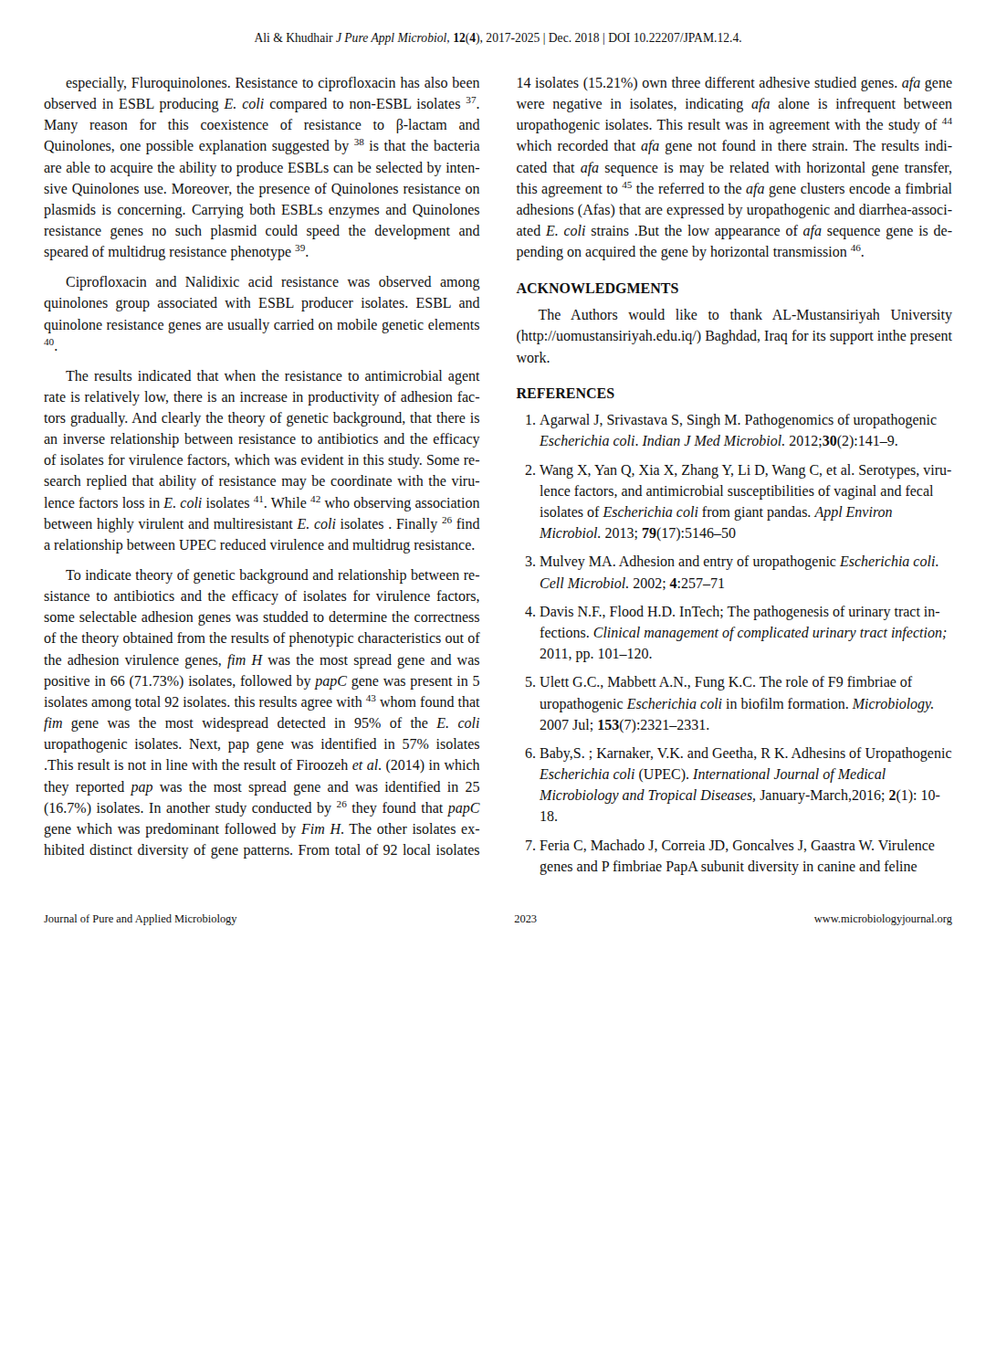Ali & Khudhair J Pure Appl Microbiol, 12(4), 2017-2025 | Dec. 2018 | DOI 10.22207/JPAM.12.4.
especially, Fluroquinolones. Resistance to ciprofloxacin has also been observed in ESBL producing E. coli compared to non-ESBL isolates 37. Many reason for this coexistence of resistance to β-lactam and Quinolones, one possible explanation suggested by 38 is that the bacteria are able to acquire the ability to produce ESBLs can be selected by intensive Quinolones use. Moreover, the presence of Quinolones resistance on plasmids is concerning. Carrying both ESBLs enzymes and Quinolones resistance genes no such plasmid could speed the development and speared of multidrug resistance phenotype 39.
Ciprofloxacin and Nalidixic acid resistance was observed among quinolones group associated with ESBL producer isolates. ESBL and quinolone resistance genes are usually carried on mobile genetic elements 40.
The results indicated that when the resistance to antimicrobial agent rate is relatively low, there is an increase in productivity of adhesion factors gradually. And clearly the theory of genetic background, that there is an inverse relationship between resistance to antibiotics and the efficacy of isolates for virulence factors, which was evident in this study. Some research replied that ability of resistance may be coordinate with the virulence factors loss in E. coli isolates 41. While 42 who observing association between highly virulent and multiresistant E. coli isolates . Finally 26 find a relationship between UPEC reduced virulence and multidrug resistance.
To indicate theory of genetic background and relationship between resistance to antibiotics and the efficacy of isolates for virulence factors, some selectable adhesion genes was studded to determine the correctness of the theory obtained from the results of phenotypic characteristics out of the adhesion virulence genes, fim H was the most spread gene and was positive in 66 (71.73%) isolates, followed by papC gene was present in 5 isolates among total 92 isolates. this results agree with 43 whom found that fim gene was the most widespread detected in 95% of the E. coli uropathogenic isolates. Next, pap gene was identified in 57% isolates .This result is not in line with the result of Firoozeh et al. (2014) in which they reported pap was the most spread gene and was identified in 25 (16.7%) isolates. In another study conducted by 26 they found that papC gene which was predominant followed by Fim H. The other isolates exhibited distinct diversity of gene patterns. From total of 92 local isolates 14 isolates (15.21%) own three different adhesive studied genes. afa gene were negative in isolates, indicating afa alone is infrequent between uropathogenic isolates. This result was in agreement with the study of 44 which recorded that afa gene not found in there strain. The results indicated that afa sequence is may be related with horizontal gene transfer, this agreement to 45 the referred to the afa gene clusters encode a fimbrial adhesions (Afas) that are expressed by uropathogenic and diarrhea-associated E. coli strains .But the low appearance of afa sequence gene is depending on acquired the gene by horizontal transmission 46.
Acknowledgments
The Authors would like to thank AL-Mustansiriyah University (http://uomustansiriyah.edu.iq/) Baghdad, Iraq for its support inthe present work.
References
Agarwal J, Srivastava S, Singh M. Pathogenomics of uropathogenic Escherichia coli. Indian J Med Microbiol. 2012;30(2):141–9.
Wang X, Yan Q, Xia X, Zhang Y, Li D, Wang C, et al. Serotypes, virulence factors, and antimicrobial susceptibilities of vaginal and fecal isolates of Escherichia coli from giant pandas. Appl Environ Microbiol. 2013; 79(17):5146–50
Mulvey MA. Adhesion and entry of uropathogenic Escherichia coli. Cell Microbiol. 2002; 4:257–71
Davis N.F., Flood H.D. InTech; The pathogenesis of urinary tract infections. Clinical management of complicated urinary tract infection; 2011, pp. 101–120.
Ulett G.C., Mabbett A.N., Fung K.C. The role of F9 fimbriae of uropathogenic Escherichia coli in biofilm formation. Microbiology. 2007 Jul; 153(7):2321–2331.
Baby,S. ; Karnaker, V.K. and Geetha, R K. Adhesins of Uropathogenic Escherichia coli (UPEC). International Journal of Medical Microbiology and Tropical Diseases, January-March,2016; 2(1): 10-18.
Feria C, Machado J, Correia JD, Goncalves J, Gaastra W. Virulence genes and P fimbriae PapA subunit diversity in canine and feline
Journal of Pure and Applied Microbiology 2023 www.microbiologyjournal.org